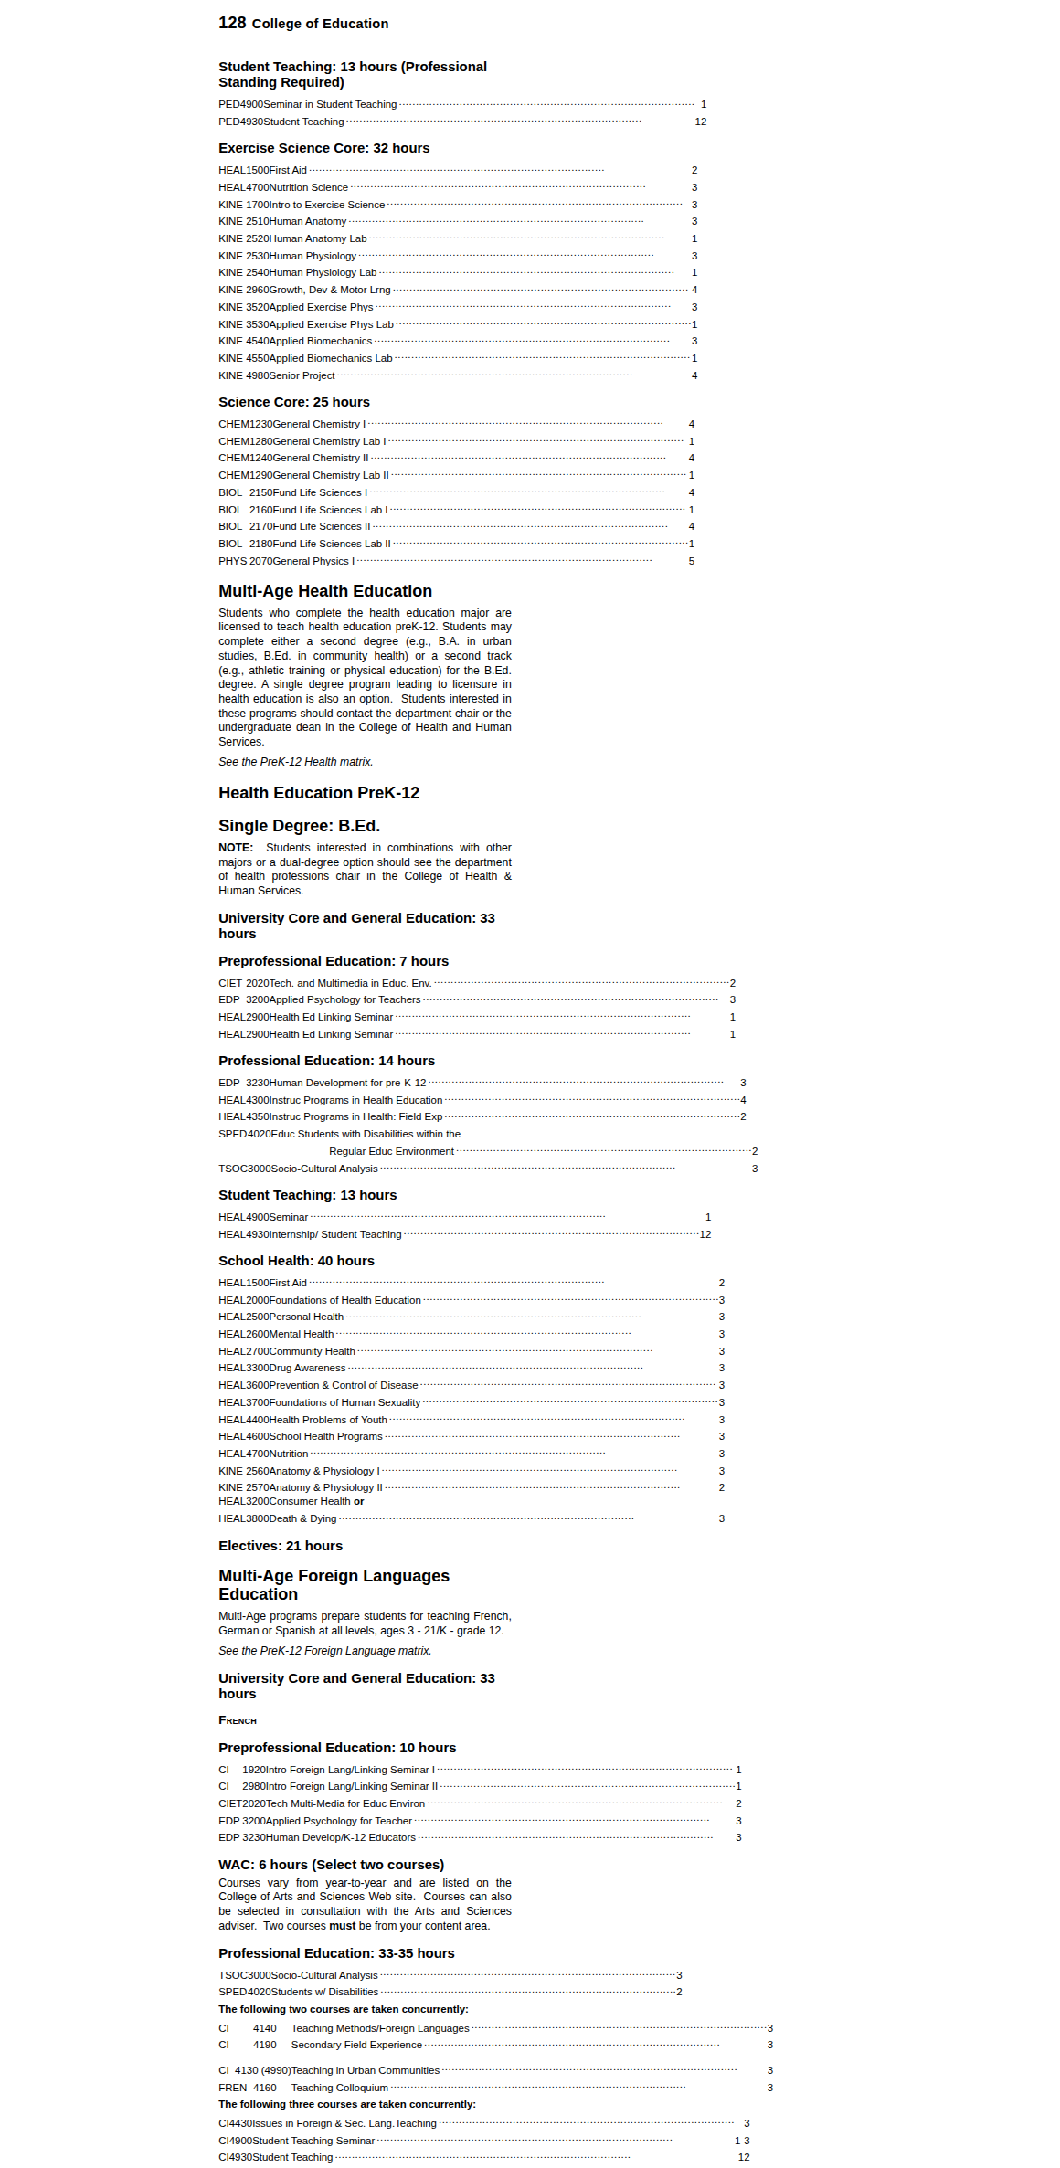128 College of Education
Student Teaching: 13 hours (Professional Standing Required)
| PED | 4900 | Seminar in Student Teaching ........................................................................................ | 1 |
| PED | 4930 | Student Teaching ........................................................................................ | 12 |
Exercise Science Core: 32 hours
| HEAL | 1500 | First Aid ........................................................................................ | 2 |
| HEAL | 4700 | Nutrition Science ........................................................................................ | 3 |
| KINE | 1700 | Intro to Exercise Science ........................................................................................ | 3 |
| KINE | 2510 | Human Anatomy ........................................................................................ | 3 |
| KINE | 2520 | Human Anatomy Lab ........................................................................................ | 1 |
| KINE | 2530 | Human Physiology ........................................................................................ | 3 |
| KINE | 2540 | Human Physiology Lab ........................................................................................ | 1 |
| KINE | 2960 | Growth, Dev & Motor Lrng ........................................................................................ | 4 |
| KINE | 3520 | Applied Exercise Phys ........................................................................................ | 3 |
| KINE | 3530 | Applied Exercise Phys Lab ........................................................................................ | 1 |
| KINE | 4540 | Applied Biomechanics ........................................................................................ | 3 |
| KINE | 4550 | Applied Biomechanics Lab ........................................................................................ | 1 |
| KINE | 4980 | Senior Project ........................................................................................ | 4 |
Science Core: 25 hours
| CHEM | 1230 | General Chemistry I ........................................................................................ | 4 |
| CHEM | 1280 | General Chemistry Lab I ........................................................................................ | 1 |
| CHEM | 1240 | General Chemistry II ........................................................................................ | 4 |
| CHEM | 1290 | General Chemistry Lab II ........................................................................................ | 1 |
| BIOL | 2150 | Fund Life Sciences I ........................................................................................ | 4 |
| BIOL | 2160 | Fund Life Sciences Lab I ........................................................................................ | 1 |
| BIOL | 2170 | Fund Life Sciences II ........................................................................................ | 4 |
| BIOL | 2180 | Fund Life Sciences Lab II ........................................................................................ | 1 |
| PHYS | 2070 | General Physics I ........................................................................................ | 5 |
Multi-Age Health Education
Students who complete the health education major are licensed to teach health education preK-12. Students may complete either a second degree (e.g., B.A. in urban studies, B.Ed. in community health) or a second track (e.g., athletic training or physical education) for the B.Ed. degree. A single degree program leading to licensure in health education is also an option. Students interested in these programs should contact the department chair or the undergraduate dean in the College of Health and Human Services.
See the PreK-12 Health matrix.
Health Education PreK-12
Single Degree: B.Ed.
NOTE: Students interested in combinations with other majors or a dual-degree option should see the department of health professions chair in the College of Health & Human Services.
University Core and General Education: 33 hours
Preprofessional Education: 7 hours
| CIET | 2020 | Tech. and Multimedia in Educ. Env. ........................................................................................ | 2 |
| EDP | 3200 | Applied Psychology for Teachers ........................................................................................ | 3 |
| HEAL | 2900 | Health Ed Linking Seminar ........................................................................................ | 1 |
| HEAL | 2900 | Health Ed Linking Seminar ........................................................................................ | 1 |
Professional Education: 14 hours
| EDP | 3230 | Human Development for pre-K-12 ........................................................................................ | 3 |
| HEAL | 4300 | Instruc Programs in Health Education ........................................................................................ | 4 |
| HEAL | 4350 | Instruc Programs in Health: Field Exp ........................................................................................ | 2 |
| SPED | 4020 | Educ Students with Disabilities within the | |
| | | Regular Educ Environment ........................................................................................ | 2 |
| TSOC | 3000 | Socio-Cultural Analysis ........................................................................................ | 3 |
Student Teaching: 13 hours
| HEAL | 4900 | Seminar ........................................................................................ | 1 |
| HEAL | 4930 | Internship/ Student Teaching ........................................................................................ | 12 |
School Health: 40 hours
| HEAL | 1500 | First Aid ........................................................................................ | 2 |
| HEAL | 2000 | Foundations of Health Education ........................................................................................ | 3 |
| HEAL | 2500 | Personal Health ........................................................................................ | 3 |
| HEAL | 2600 | Mental Health ........................................................................................ | 3 |
| HEAL | 2700 | Community Health ........................................................................................ | 3 |
| HEAL | 3300 | Drug Awareness ........................................................................................ | 3 |
| HEAL | 3600 | Prevention & Control of Disease ........................................................................................ | 3 |
| HEAL | 3700 | Foundations of Human Sexuality ........................................................................................ | 3 |
| HEAL | 4400 | Health Problems of Youth ........................................................................................ | 3 |
| HEAL | 4600 | School Health Programs ........................................................................................ | 3 |
| HEAL | 4700 | Nutrition ........................................................................................ | 3 |
| KINE | 2560 | Anatomy & Physiology I ........................................................................................ | 3 |
| KINE | 2570 | Anatomy & Physiology II ........................................................................................ | 2 |
| HEAL | 3200 | Consumer Health or | |
| HEAL | 3800 | Death & Dying ........................................................................................ | 3 |
Electives: 21 hours
Multi-Age Foreign Languages Education
Multi-Age programs prepare students for teaching French, German or Spanish at all levels, ages 3 - 21/K - grade 12.
See the PreK-12 Foreign Language matrix.
University Core and General Education: 33 hours
French
Preprofessional Education: 10 hours
| CI | 1920 | Intro Foreign Lang/Linking Seminar I ........................................................................................ | 1 |
| CI | 2980 | Intro Foreign Lang/Linking Seminar II ........................................................................................ | 1 |
| CIET | 2020 | Tech Multi-Media for Educ Environ ........................................................................................ | 2 |
| EDP | 3200 | Applied Psychology for Teacher ........................................................................................ | 3 |
| EDP | 3230 | Human Develop/K-12 Educators ........................................................................................ | 3 |
WAC: 6 hours (Select two courses)
Courses vary from year-to-year and are listed on the College of Arts and Sciences Web site. Courses can also be selected in consultation with the Arts and Sciences adviser. Two courses must be from your content area.
Professional Education: 33-35 hours
| TSOC | 3000 | Socio-Cultural Analysis ........................................................................................ | 3 |
| SPED | 4020 | Students w/ Disabilities ........................................................................................ | 2 |
The following two courses are taken concurrently:
| CI | 4140 | Teaching Methods/Foreign Languages ........................................................................................ | 3 |
| CI | 4190 | Secondary Field Experience ........................................................................................ | 3 |
| CI 4130 (4990) | Teaching in Urban Communities ........................................................................................ | 3 |
| FREN | 4160 | Teaching Colloquium ........................................................................................ | 3 |
The following three courses are taken concurrently:
| CI | 4430 | Issues in Foreign & Sec. Lang.Teaching ........................................................................................ | 3 |
| CI | 4900 | Student Teaching Seminar ........................................................................................ | 1-3 |
| CI | 4930 | Student Teaching ........................................................................................ | 12 |